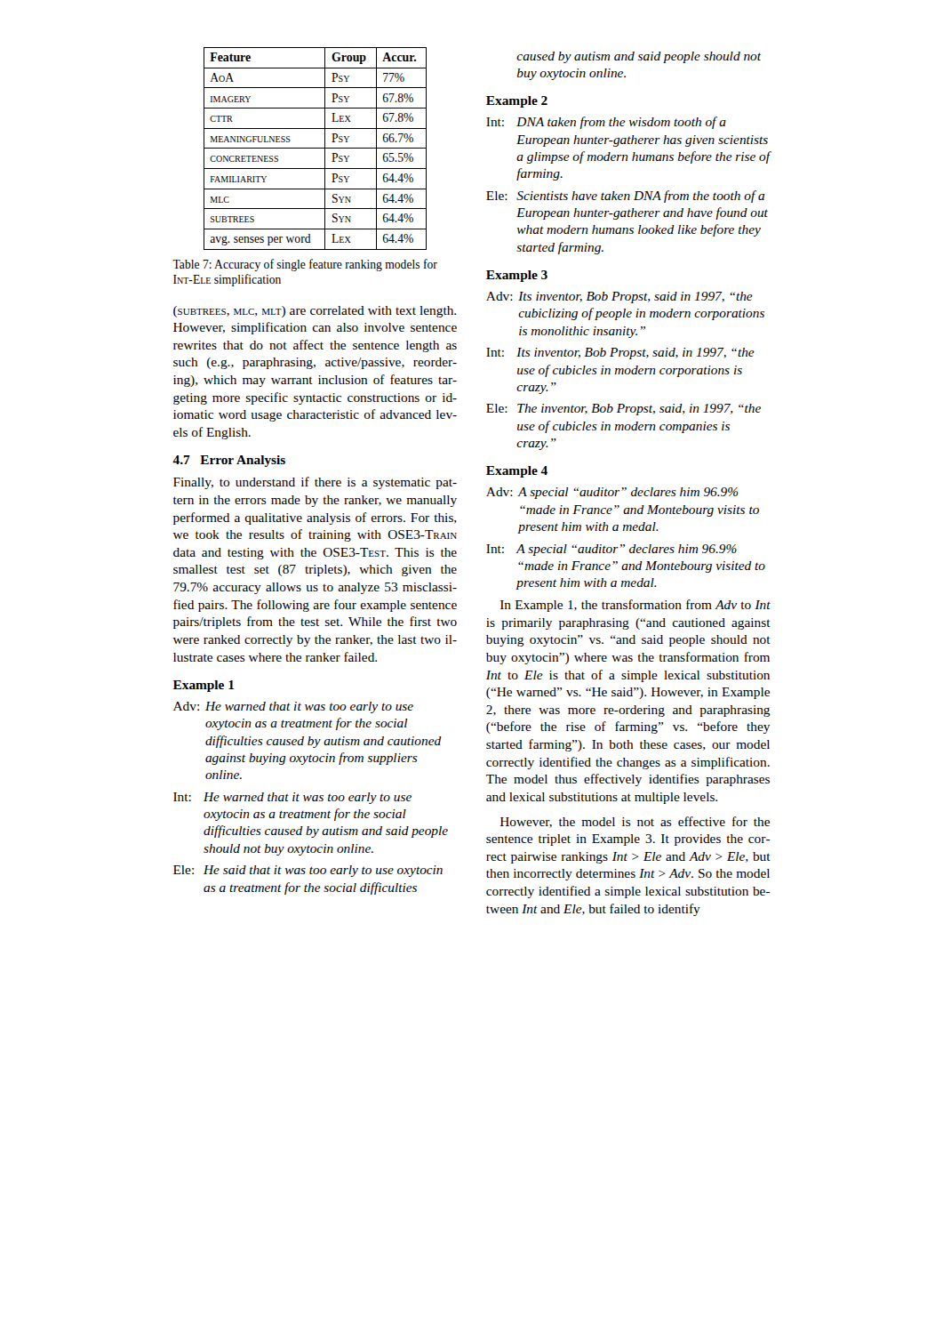| Feature | Group | Accur. |
| --- | --- | --- |
| AoA | Psy | 77% |
| imagery | Psy | 67.8% |
| cttr | Lex | 67.8% |
| meaningfulness | Psy | 66.7% |
| concreteness | Psy | 65.5% |
| familiarity | Psy | 64.4% |
| mlc | Syn | 64.4% |
| subtrees | Syn | 64.4% |
| avg. senses per word | Lex | 64.4% |
Table 7: Accuracy of single feature ranking models for Int-Ele simplification
(subtrees, mlc, mlt) are correlated with text length. However, simplification can also involve sentence rewrites that do not affect the sentence length as such (e.g., paraphrasing, active/passive, reordering), which may warrant inclusion of features targeting more specific syntactic constructions or idiomatic word usage characteristic of advanced levels of English.
4.7 Error Analysis
Finally, to understand if there is a systematic pattern in the errors made by the ranker, we manually performed a qualitative analysis of errors. For this, we took the results of training with OSE3-Train data and testing with the OSE3-Test. This is the smallest test set (87 triplets), which given the 79.7% accuracy allows us to analyze 53 misclassified pairs. The following are four example sentence pairs/triplets from the test set. While the first two were ranked correctly by the ranker, the last two illustrate cases where the ranker failed.
Example 1
Adv:
He warned that it was too early to use oxytocin as a treatment for the social difficulties caused by autism and cautioned against buying oxytocin from suppliers online.
Int:
He warned that it was too early to use oxytocin as a treatment for the social difficulties caused by autism and said people should not buy oxytocin online.
Ele:
He said that it was too early to use oxytocin as a treatment for the social difficulties caused by autism and said people should not buy oxytocin online.
Example 2
Int:
DNA taken from the wisdom tooth of a European hunter-gatherer has given scientists a glimpse of modern humans before the rise of farming.
Ele:
Scientists have taken DNA from the tooth of a European hunter-gatherer and have found out what modern humans looked like before they started farming.
Example 3
Adv:
Its inventor, Bob Propst, said in 1997, “the cubiclizing of people in modern corporations is monolithic insanity.”
Int:
Its inventor, Bob Propst, said, in 1997, “the use of cubicles in modern corporations is crazy.”
Ele:
The inventor, Bob Propst, said, in 1997, “the use of cubicles in modern companies is crazy.”
Example 4
Adv:
A special “auditor” declares him 96.9% “made in France” and Montebourg visits to present him with a medal.
Int:
A special “auditor” declares him 96.9% “made in France” and Montebourg visited to present him with a medal.
In Example 1, the transformation from Adv to Int is primarily paraphrasing (“and cautioned against buying oxytocin” vs. “and said people should not buy oxytocin”) where was the transformation from Int to Ele is that of a simple lexical substitution (“He warned” vs. “He said”). However, in Example 2, there was more re-ordering and paraphrasing (“before the rise of farming” vs. “before they started farming”). In both these cases, our model correctly identified the changes as a simplification. The model thus effectively identifies paraphrases and lexical substitutions at multiple levels.
However, the model is not as effective for the sentence triplet in Example 3. It provides the correct pairwise rankings Int > Ele and Adv > Ele, but then incorrectly determines Int > Adv. So the model correctly identified a simple lexical substitution between Int and Ele, but failed to identify